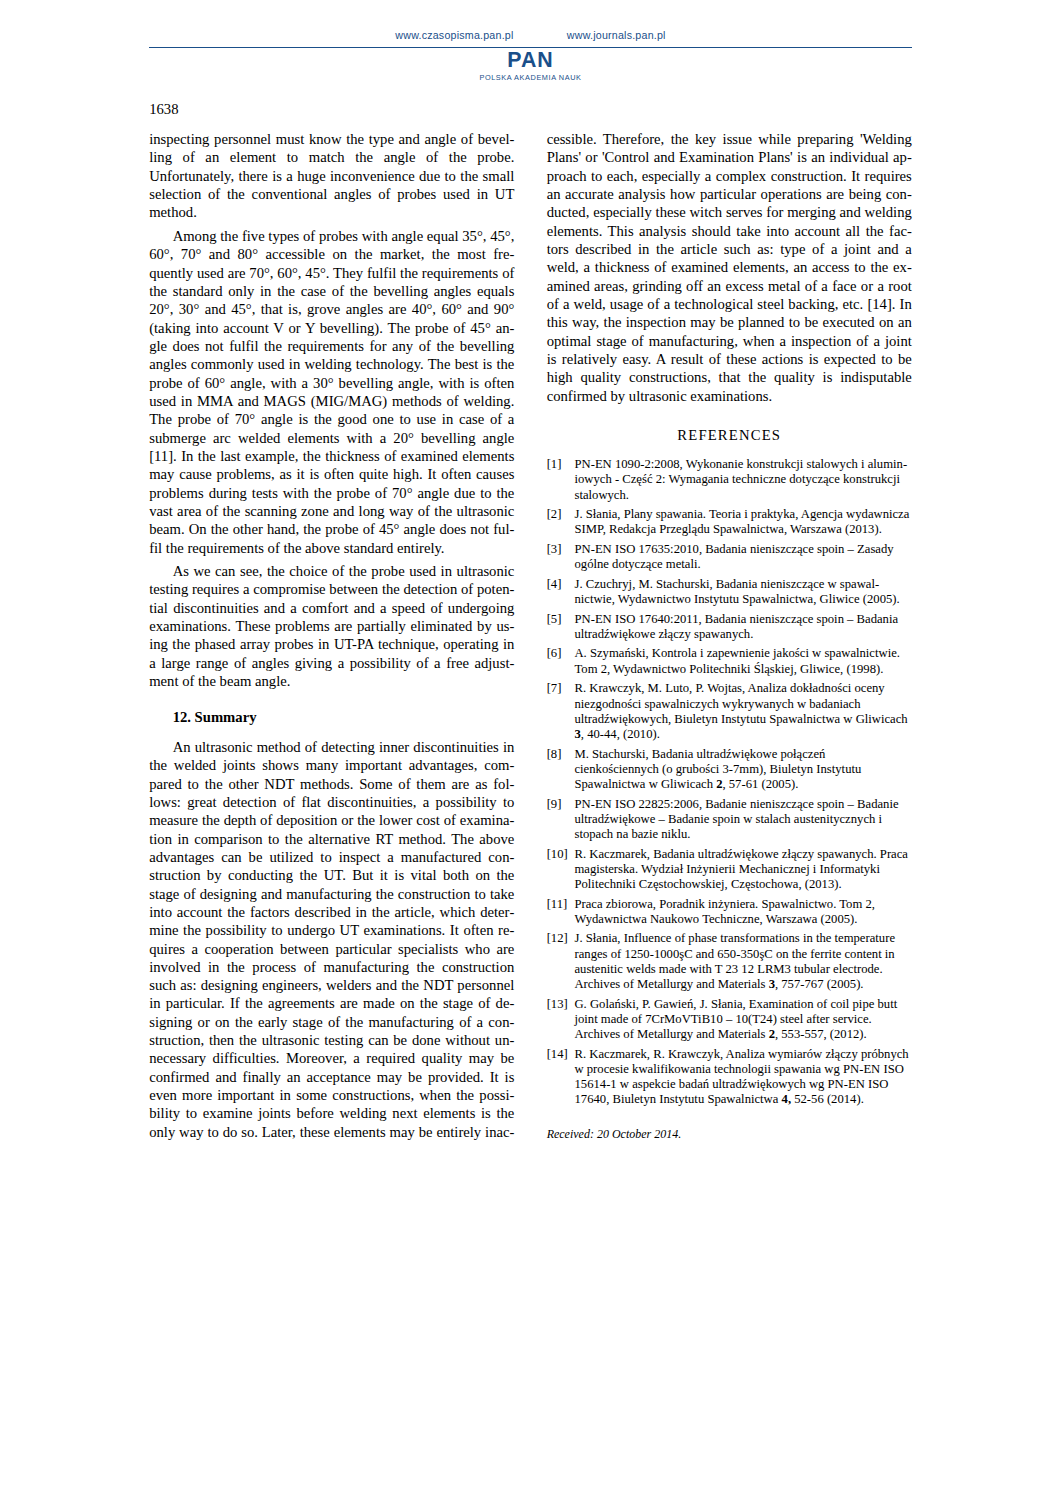www.czasopisma.pan.pl www.journals.pan.pl
PANPOLSKA AKADEMIA NAUK
1638
inspecting personnel must know the type and angle of bevelling of an element to match the angle of the probe. Unfortunately, there is a huge inconvenience due to the small selection of the conventional angles of probes used in UT method.
Among the five types of probes with angle equal 35°, 45°, 60°, 70° and 80° accessible on the market, the most frequently used are 70°, 60°, 45°. They fulfil the requirements of the standard only in the case of the bevelling angles equals 20°, 30° and 45°, that is, grove angles are 40°, 60° and 90° (taking into account V or Y bevelling). The probe of 45° angle does not fulfil the requirements for any of the bevelling angles commonly used in welding technology. The best is the probe of 60° angle, with a 30° bevelling angle, with is often used in MMA and MAGS (MIG/MAG) methods of welding. The probe of 70° angle is the good one to use in case of a submerge arc welded elements with a 20° bevelling angle [11]. In the last example, the thickness of examined elements may cause problems, as it is often quite high. It often causes problems during tests with the probe of 70° angle due to the vast area of the scanning zone and long way of the ultrasonic beam. On the other hand, the probe of 45° angle does not fulfil the requirements of the above standard entirely.
As we can see, the choice of the probe used in ultrasonic testing requires a compromise between the detection of potential discontinuities and a comfort and a speed of undergoing examinations. These problems are partially eliminated by using the phased array probes in UT-PA technique, operating in a large range of angles giving a possibility of a free adjustment of the beam angle.
12. Summary
An ultrasonic method of detecting inner discontinuities in the welded joints shows many important advantages, compared to the other NDT methods. Some of them are as follows: great detection of flat discontinuities, a possibility to measure the depth of deposition or the lower cost of examination in comparison to the alternative RT method. The above advantages can be utilized to inspect a manufactured construction by conducting the UT. But it is vital both on the stage of designing and manufacturing the construction to take into account the factors described in the article, which determine the possibility to undergo UT examinations. It often requires a cooperation between particular specialists who are involved in the process of manufacturing the construction such as: designing engineers, welders and the NDT personnel in particular. If the agreements are made on the stage of designing or on the early stage of the manufacturing of a construction, then the ultrasonic testing can be done without unnecessary difficulties. Moreover, a required quality may be confirmed and finally an acceptance may be provided. It is even more important in some constructions, when the possibility to examine joints before welding next elements is the only way to do so. Later, these elements may be entirely inaccessible. Therefore, the key issue while preparing 'Welding Plans' or 'Control and Examination Plans' is an individual approach to each, especially a complex construction. It requires an accurate analysis how particular operations are being conducted, especially these witch serves for merging and welding elements. This analysis should take into account all the factors described in the article such as: type of a joint and a weld, a thickness of examined elements, an access to the examined areas, grinding off an excess metal of a face or a root of a weld, usage of a technological steel backing, etc. [14]. In this way, the inspection may be planned to be executed on an optimal stage of manufacturing, when a inspection of a joint is relatively easy. A result of these actions is expected to be high quality constructions, that the quality is indisputable confirmed by ultrasonic examinations.
REFERENCES
[1] PN-EN 1090-2:2008, Wykonanie konstrukcji stalowych i aluminiowych - Część 2: Wymagania techniczne dotyczące konstrukcji stalowych.
[2] J. Słania, Plany spawania. Teoria i praktyka, Agencja wydawnicza SIMP, Redakcja Przeglądu Spawalnictwa, Warszawa (2013).
[3] PN-EN ISO 17635:2010, Badania nieniszczące spoin – Zasady ogólne dotyczące metali.
[4] J. Czuchryj, M. Stachurski, Badania nieniszczące w spawalnictwie, Wydawnictwo Instytutu Spawalnictwa, Gliwice (2005).
[5] PN-EN ISO 17640:2011, Badania nieniszczące spoin – Badania ultradźwiękowe złączy spawanych.
[6] A. Szymański, Kontrola i zapewnienie jakości w spawalnictwie. Tom 2, Wydawnictwo Politechniki Śląskiej, Gliwice, (1998).
[7] R. Krawczyk, M. Luto, P. Wojtas, Analiza dokładności oceny niezgodności spawalniczych wykrywanych w badaniach ultradźwiękowych, Biuletyn Instytutu Spawalnictwa w Gliwicach 3, 40-44, (2010).
[8] M. Stachurski, Badania ultradźwiękowe połączeń cienkościennych (o grubości 3-7mm), Biuletyn Instytutu Spawalnictwa w Gliwicach 2, 57-61 (2005).
[9] PN-EN ISO 22825:2006, Badanie nieniszczące spoin – Badanie ultradźwiękowe – Badanie spoin w stalach austenitycznych i stopach na bazie niklu.
[10] R. Kaczmarek, Badania ultradźwiękowe złączy spawanych. Praca magisterska. Wydział Inżynierii Mechanicznej i Informatyki Politechniki Częstochowskiej, Częstochowa, (2013).
[11] Praca zbiorowa, Poradnik inżyniera. Spawalnictwo. Tom 2, Wydawnictwa Naukowo Techniczne, Warszawa (2005).
[12] J. Słania, Influence of phase transformations in the temperature ranges of 1250-1000şC and 650-350şC on the ferrite content in austenitic welds made with T 23 12 LRM3 tubular electrode. Archives of Metallurgy and Materials 3, 757-767 (2005).
[13] G. Golański, P. Gawień, J. Słania, Examination of coil pipe butt joint made of 7CrMoVTiB10 – 10(T24) steel after service. Archives of Metallurgy and Materials 2, 553-557, (2012).
[14] R. Kaczmarek, R. Krawczyk, Analiza wymiarów złączy próbnych w procesie kwalifikowania technologii spawania wg PN-EN ISO 15614-1 w aspekcie badań ultradźwiękowych wg PN-EN ISO 17640, Biuletyn Instytutu Spawalnictwa 4, 52-56 (2014).
Received: 20 October 2014.